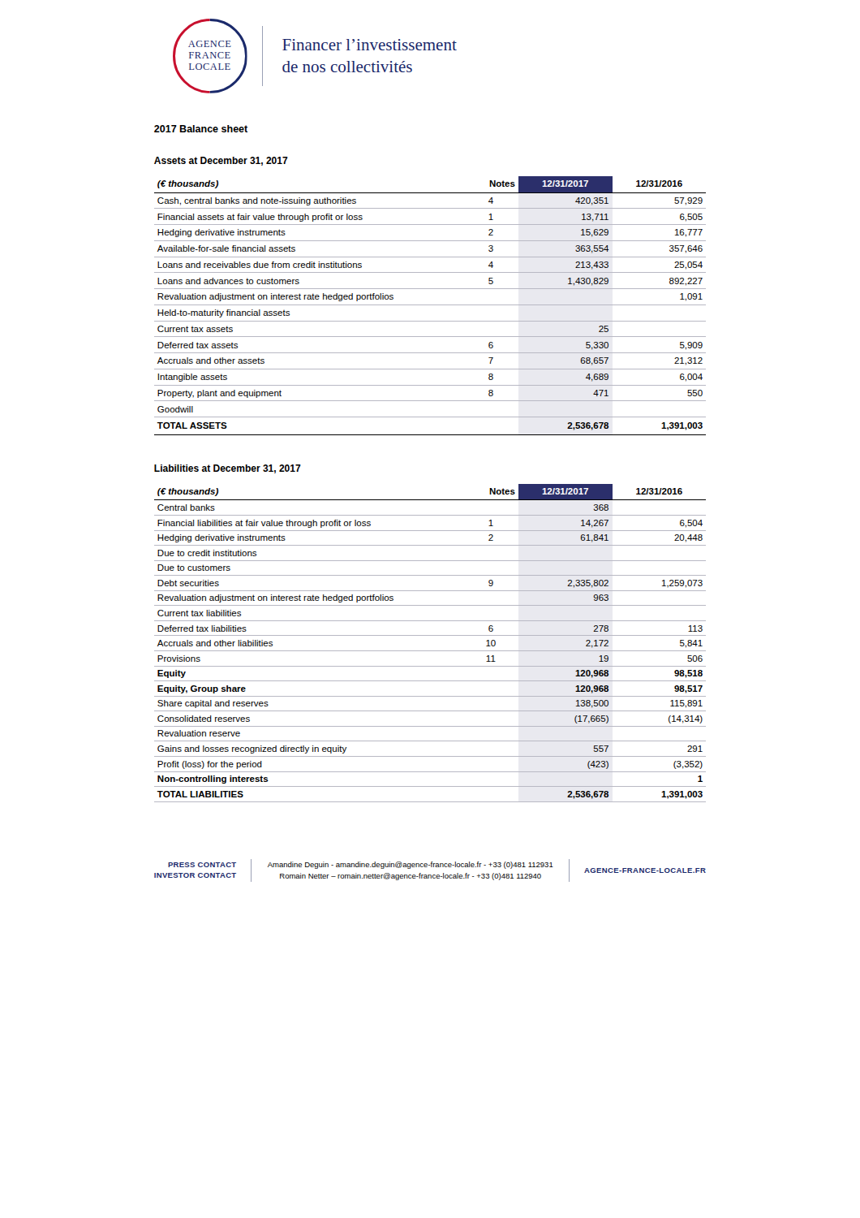AGENCE
FRANCE
LOCALE
Financer l’investissement
de nos collectivités
2017 Balance sheet
Assets at December 31, 2017
| (€ thousands) | Notes | 12/31/2017 | 12/31/2016 |
| --- | --- | --- | --- |
| Cash, central banks and note-issuing authorities | 4 | 420,351 | 57,929 |
| Financial assets at fair value through profit or loss | 1 | 13,711 | 6,505 |
| Hedging derivative instruments | 2 | 15,629 | 16,777 |
| Available-for-sale financial assets | 3 | 363,554 | 357,646 |
| Loans and receivables due from credit institutions | 4 | 213,433 | 25,054 |
| Loans and advances to customers | 5 | 1,430,829 | 892,227 |
| Revaluation adjustment on interest rate hedged portfolios | | | 1,091 |
| Held-to-maturity financial assets | | | |
| Current tax assets | | 25 | |
| Deferred tax assets | 6 | 5,330 | 5,909 |
| Accruals and other assets | 7 | 68,657 | 21,312 |
| Intangible assets | 8 | 4,689 | 6,004 |
| Property, plant and equipment | 8 | 471 | 550 |
| Goodwill | | | |
| TOTAL ASSETS | | 2,536,678 | 1,391,003 |
Liabilities at December 31, 2017
| (€ thousands) | Notes | 12/31/2017 | 12/31/2016 |
| --- | --- | --- | --- |
| Central banks | | 368 | |
| Financial liabilities at fair value through profit or loss | 1 | 14,267 | 6,504 |
| Hedging derivative instruments | 2 | 61,841 | 20,448 |
| Due to credit institutions | | | |
| Due to customers | | | |
| Debt securities | 9 | 2,335,802 | 1,259,073 |
| Revaluation adjustment on interest rate hedged portfolios | | 963 | |
| Current tax liabilities | | | |
| Deferred tax liabilities | 6 | 278 | 113 |
| Accruals and other liabilities | 10 | 2,172 | 5,841 |
| Provisions | 11 | 19 | 506 |
| Equity | | 120,968 | 98,518 |
| Equity, Group share | | 120,968 | 98,517 |
| Share capital and reserves | | 138,500 | 115,891 |
| Consolidated reserves | | (17,665) | (14,314) |
| Revaluation reserve | | | |
| Gains and losses recognized directly in equity | | 557 | 291 |
| Profit (loss) for the period | | (423) | (3,352) |
| Non-controlling interests | | | 1 |
| TOTAL LIABILITIES | | 2,536,678 | 1,391,003 |
PRESS CONTACT
INVESTOR CONTACT
Amandine Deguin - amandine.deguin@agence-france-locale.fr - +33 (0)481 112931
Romain Netter – romain.netter@agence-france-locale.fr - +33 (0)481 112940
AGENCE-FRANCE-LOCALE.FR